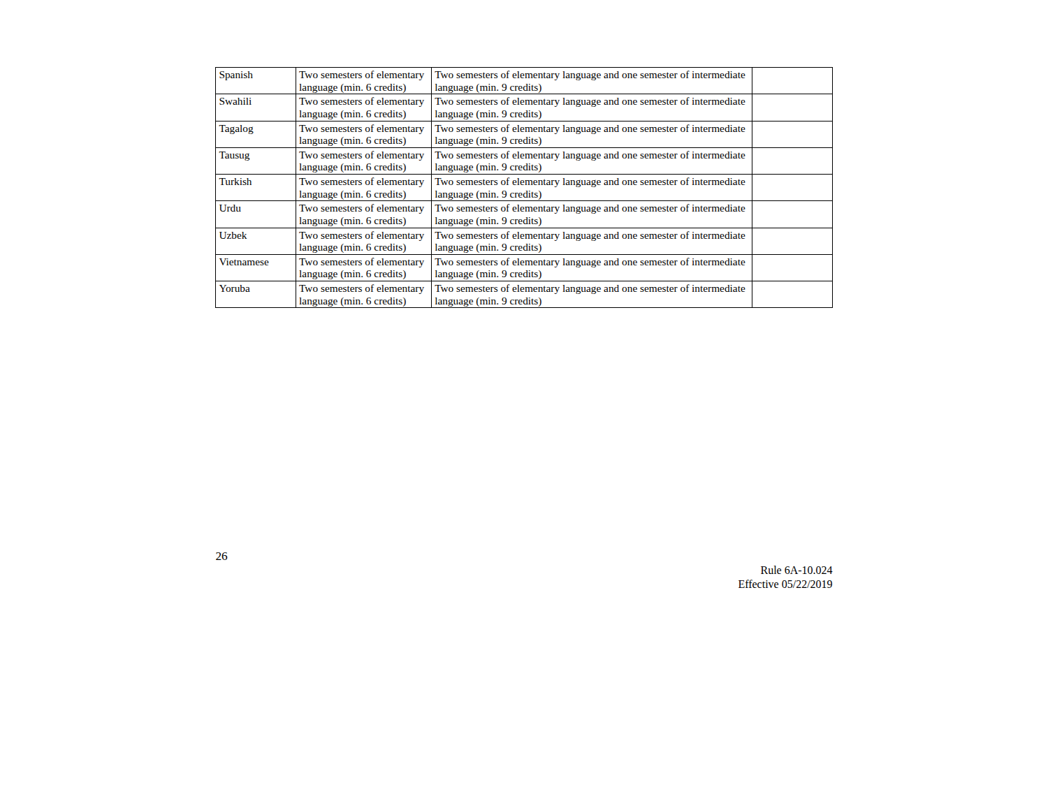| Spanish | Two semesters of elementary language (min. 6 credits) | Two semesters of elementary language and one semester of intermediate language (min. 9 credits) | |
| Swahili | Two semesters of elementary language (min. 6 credits) | Two semesters of elementary language and one semester of intermediate language (min. 9 credits) | |
| Tagalog | Two semesters of elementary language (min. 6 credits) | Two semesters of elementary language and one semester of intermediate language (min. 9 credits) | |
| Tausug | Two semesters of elementary language (min. 6 credits) | Two semesters of elementary language and one semester of intermediate language (min. 9 credits) | |
| Turkish | Two semesters of elementary language (min. 6 credits) | Two semesters of elementary language and one semester of intermediate language (min. 9 credits) | |
| Urdu | Two semesters of elementary language (min. 6 credits) | Two semesters of elementary language and one semester of intermediate language (min. 9 credits) | |
| Uzbek | Two semesters of elementary language (min. 6 credits) | Two semesters of elementary language and one semester of intermediate language (min. 9 credits) | |
| Vietnamese | Two semesters of elementary language (min. 6 credits) | Two semesters of elementary language and one semester of intermediate language (min. 9 credits) | |
| Yoruba | Two semesters of elementary language (min. 6 credits) | Two semesters of elementary language and one semester of intermediate language (min. 9 credits) | |
26
Rule 6A-10.024
Effective 05/22/2019